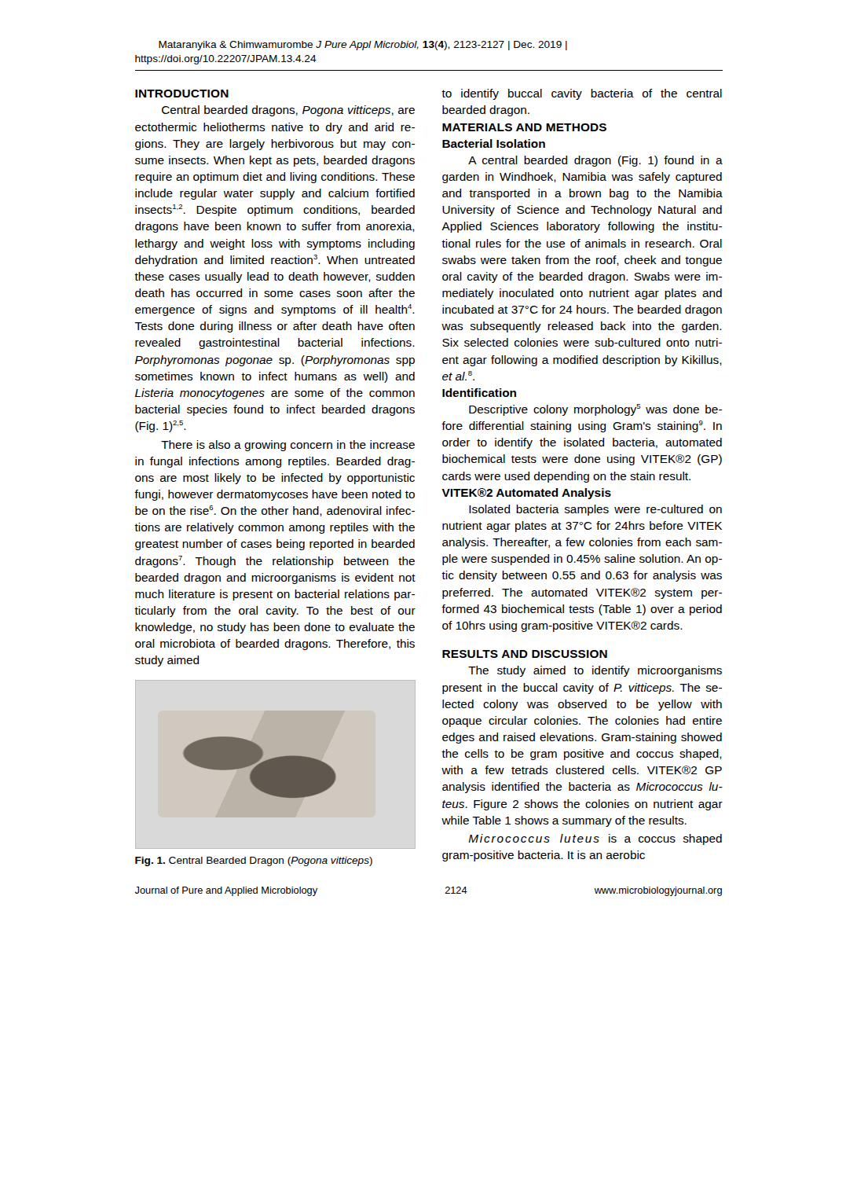Mataranyika & Chimwamurombe J Pure Appl Microbiol, 13(4), 2123-2127 | Dec. 2019 | https://doi.org/10.22207/JPAM.13.4.24
Introduction
Central bearded dragons, Pogona vitticeps, are ectothermic heliotherms native to dry and arid regions. They are largely herbivorous but may consume insects. When kept as pets, bearded dragons require an optimum diet and living conditions. These include regular water supply and calcium fortified insects1,2. Despite optimum conditions, bearded dragons have been known to suffer from anorexia, lethargy and weight loss with symptoms including dehydration and limited reaction3. When untreated these cases usually lead to death however, sudden death has occurred in some cases soon after the emergence of signs and symptoms of ill health4. Tests done during illness or after death have often revealed gastrointestinal bacterial infections. Porphyromonas pogonae sp. (Porphyromonas spp sometimes known to infect humans as well) and Listeria monocytogenes are some of the common bacterial species found to infect bearded dragons (Fig. 1)2,5.
There is also a growing concern in the increase in fungal infections among reptiles. Bearded dragons are most likely to be infected by opportunistic fungi, however dermatomycoses have been noted to be on the rise6. On the other hand, adenoviral infections are relatively common among reptiles with the greatest number of cases being reported in bearded dragons7. Though the relationship between the bearded dragon and microorganisms is evident not much literature is present on bacterial relations particularly from the oral cavity. To the best of our knowledge, no study has been done to evaluate the oral microbiota of bearded dragons. Therefore, this study aimed
Fig. 1. Central Bearded Dragon (Pogona vitticeps)
to identify buccal cavity bacteria of the central bearded dragon.
Materials and Methods
Bacterial Isolation
A central bearded dragon (Fig. 1) found in a garden in Windhoek, Namibia was safely captured and transported in a brown bag to the Namibia University of Science and Technology Natural and Applied Sciences laboratory following the institutional rules for the use of animals in research. Oral swabs were taken from the roof, cheek and tongue oral cavity of the bearded dragon. Swabs were immediately inoculated onto nutrient agar plates and incubated at 37°C for 24 hours. The bearded dragon was subsequently released back into the garden. Six selected colonies were sub-cultured onto nutrient agar following a modified description by Kikillus, et al.8.
Identification
Descriptive colony morphology5 was done before differential staining using Gram's staining9. In order to identify the isolated bacteria, automated biochemical tests were done using VITEK®2 (GP) cards were used depending on the stain result.
VITEK®2 Automated Analysis
Isolated bacteria samples were re-cultured on nutrient agar plates at 37°C for 24hrs before VITEK analysis. Thereafter, a few colonies from each sample were suspended in 0.45% saline solution. An optic density between 0.55 and 0.63 for analysis was preferred. The automated VITEK®2 system performed 43 biochemical tests (Table 1) over a period of 10hrs using gram-positive VITEK®2 cards.
Results and Discussion
The study aimed to identify microorganisms present in the buccal cavity of P. vitticeps. The selected colony was observed to be yellow with opaque circular colonies. The colonies had entire edges and raised elevations. Gram-staining showed the cells to be gram positive and coccus shaped, with a few tetrads clustered cells. VITEK®2 GP analysis identified the bacteria as Micrococcus luteus. Figure 2 shows the colonies on nutrient agar while Table 1 shows a summary of the results.
Micrococcus luteus is a coccus shaped gram-positive bacteria. It is an aerobic
Journal of Pure and Applied Microbiology
2124
www.microbiologyjournal.org